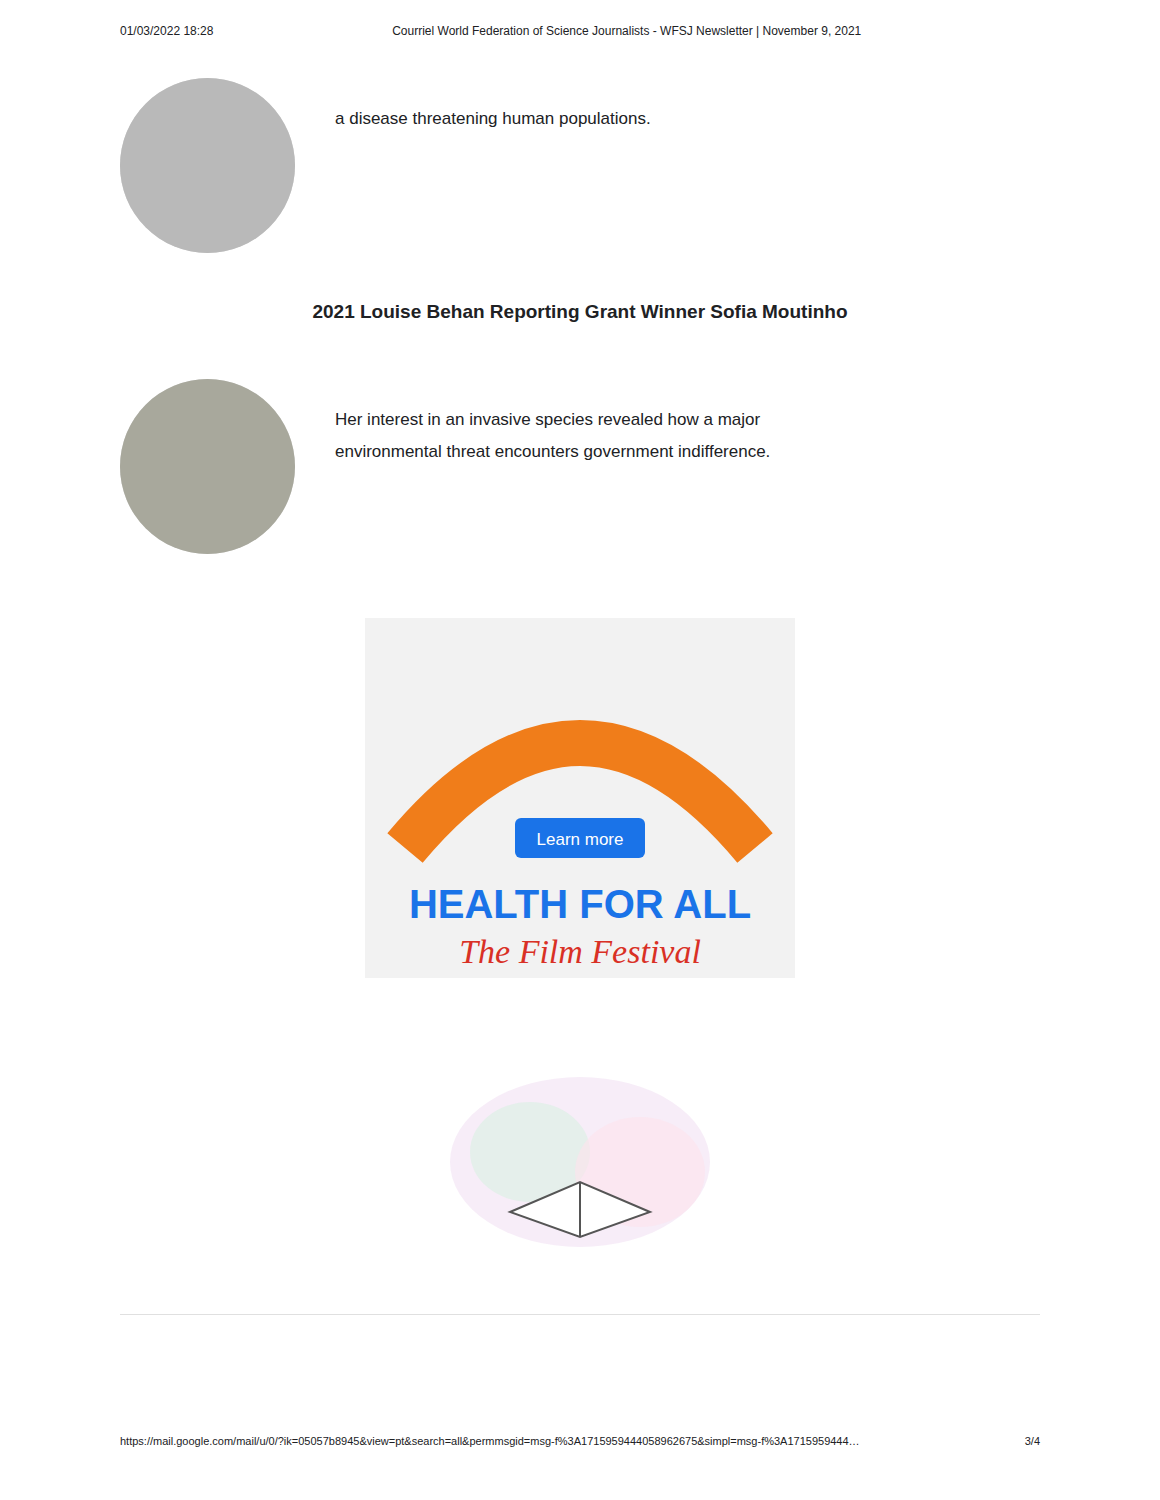01/03/2022 18:28 Courriel World Federation of Science Journalists - WFSJ Newsletter | November 9, 2021
a disease threatening human populations.
2021 Louise Behan Reporting Grant Winner Sofia Moutinho
Her interest in an invasive species revealed how a major environmental threat encounters government indifference.
https://mail.google.com/mail/u/0/?ik=05057b8945&view=pt&search=all&permmsgid=msg-f%3A1715959444058962675&simpl=msg-f%3A1715959444… 3/4